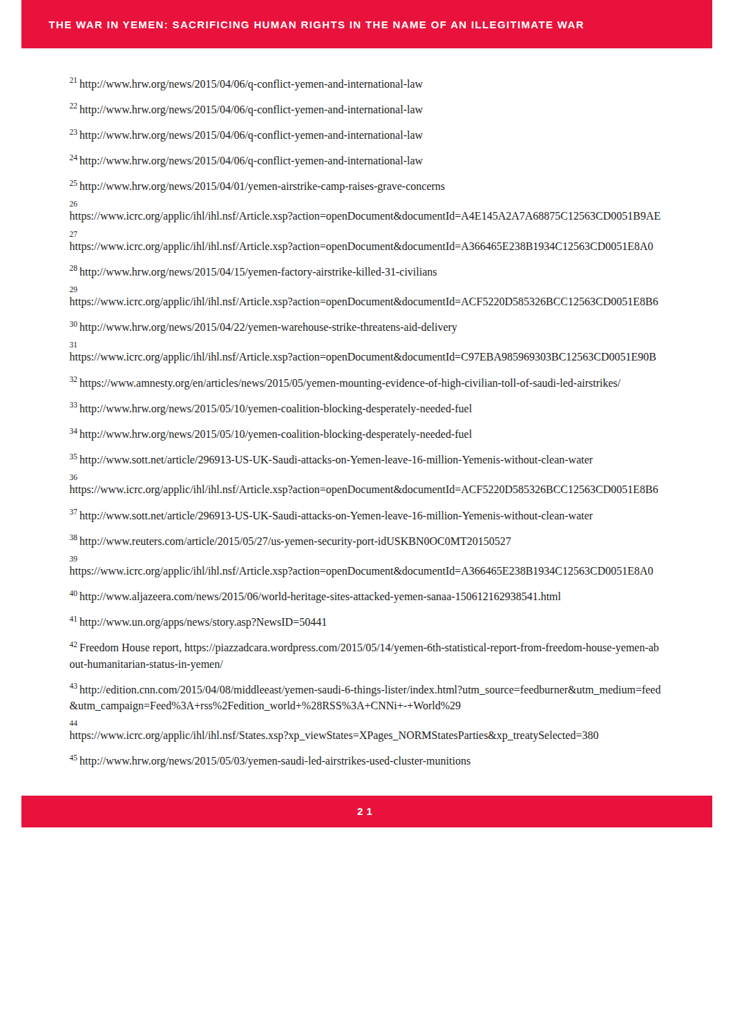The War in Yemen: Sacrificing Human Rights in the Name of an Illegitimate War
21 http://www.hrw.org/news/2015/04/06/q-conflict-yemen-and-international-law
22 http://www.hrw.org/news/2015/04/06/q-conflict-yemen-and-international-law
23 http://www.hrw.org/news/2015/04/06/q-conflict-yemen-and-international-law
24 http://www.hrw.org/news/2015/04/06/q-conflict-yemen-and-international-law
25 http://www.hrw.org/news/2015/04/01/yemen-airstrike-camp-raises-grave-concerns
26 https://www.icrc.org/applic/ihl/ihl.nsf/Article.xsp?action=openDocument&documentId=A4E145A2A7A68875C12563CD0051B9AE
27 https://www.icrc.org/applic/ihl/ihl.nsf/Article.xsp?action=openDocument&documentId=A366465E238B1934C12563CD0051E8A0
28 http://www.hrw.org/news/2015/04/15/yemen-factory-airstrike-killed-31-civilians
29 https://www.icrc.org/applic/ihl/ihl.nsf/Article.xsp?action=openDocument&documentId=ACF5220D585326BCC12563CD0051E8B6
30 http://www.hrw.org/news/2015/04/22/yemen-warehouse-strike-threatens-aid-delivery
31 https://www.icrc.org/applic/ihl/ihl.nsf/Article.xsp?action=openDocument&documentId=C97EBA985969303BC12563CD0051E90B
32 https://www.amnesty.org/en/articles/news/2015/05/yemen-mounting-evidence-of-high-civilian-toll-of-saudi-led-airstrikes/
33 http://www.hrw.org/news/2015/05/10/yemen-coalition-blocking-desperately-needed-fuel
34 http://www.hrw.org/news/2015/05/10/yemen-coalition-blocking-desperately-needed-fuel
35 http://www.sott.net/article/296913-US-UK-Saudi-attacks-on-Yemen-leave-16-million-Yemenis-without-clean-water
36 https://www.icrc.org/applic/ihl/ihl.nsf/Article.xsp?action=openDocument&documentId=ACF5220D585326BCC12563CD0051E8B6
37 http://www.sott.net/article/296913-US-UK-Saudi-attacks-on-Yemen-leave-16-million-Yemenis-without-clean-water
38 http://www.reuters.com/article/2015/05/27/us-yemen-security-port-idUSKBN0OC0MT20150527
39 https://www.icrc.org/applic/ihl/ihl.nsf/Article.xsp?action=openDocument&documentId=A366465E238B1934C12563CD0051E8A0
40 http://www.aljazeera.com/news/2015/06/world-heritage-sites-attacked-yemen-sanaa-150612162938541.html
41 http://www.un.org/apps/news/story.asp?NewsID=50441
42 Freedom House report, https://piazzadcara.wordpress.com/2015/05/14/yemen-6th-statistical-report-from-freedom-house-yemen-about-humanitarian-status-in-yemen/
43 http://edition.cnn.com/2015/04/08/middleeast/yemen-saudi-6-things-lister/index.html?utm_source=feedburner&utm_medium=feed&utm_campaign=Feed%3A+rss%2Fedition_world+%28RSS%3A+CNNi+-+World%29
44 https://www.icrc.org/applic/ihl/ihl.nsf/States.xsp?xp_viewStates=XPages_NORMStatesParties&xp_treatySelected=380
45 http://www.hrw.org/news/2015/05/03/yemen-saudi-led-airstrikes-used-cluster-munitions
21